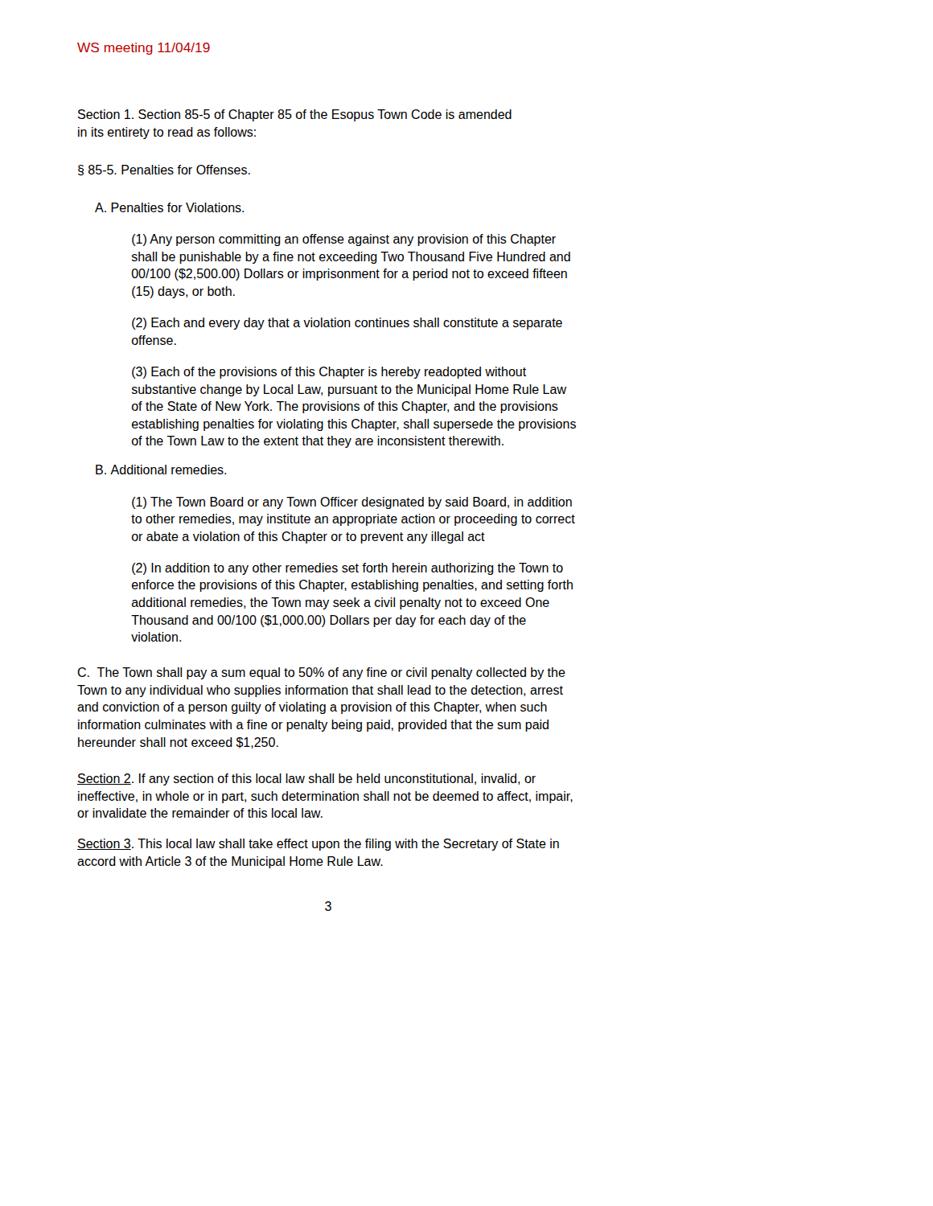WS meeting 11/04/19
Section 1. Section 85-5 of Chapter 85 of the Esopus Town Code is amended
in its entirety to read as follows:
§ 85-5. Penalties for Offenses.
Penalties for Violations.
(1) Any person committing an offense against any provision of this Chapter shall be punishable by a fine not exceeding Two Thousand Five Hundred and 00/100 ($2,500.00) Dollars or imprisonment for a period not to exceed fifteen (15) days, or both.
(2) Each and every day that a violation continues shall constitute a separate offense.
(3) Each of the provisions of this Chapter is hereby readopted without substantive change by Local Law, pursuant to the Municipal Home Rule Law of the State of New York. The provisions of this Chapter, and the provisions establishing penalties for violating this Chapter, shall supersede the provisions of the Town Law to the extent that they are inconsistent therewith.
Additional remedies.
(1) The Town Board or any Town Officer designated by said Board, in addition to other remedies, may institute an appropriate action or proceeding to correct or abate a violation of this Chapter or to prevent any illegal act
(2) In addition to any other remedies set forth herein authorizing the Town to enforce the provisions of this Chapter, establishing penalties, and setting forth additional remedies, the Town may seek a civil penalty not to exceed One Thousand and 00/100 ($1,000.00) Dollars per day for each day of the violation.
C. The Town shall pay a sum equal to 50% of any fine or civil penalty collected by the Town to any individual who supplies information that shall lead to the detection, arrest and conviction of a person guilty of violating a provision of this Chapter, when such information culminates with a fine or penalty being paid, provided that the sum paid hereunder shall not exceed $1,250.
Section 2. If any section of this local law shall be held unconstitutional, invalid, or ineffective, in whole or in part, such determination shall not be deemed to affect, impair, or invalidate the remainder of this local law.
Section 3. This local law shall take effect upon the filing with the Secretary of State in accord with Article 3 of the Municipal Home Rule Law.
3